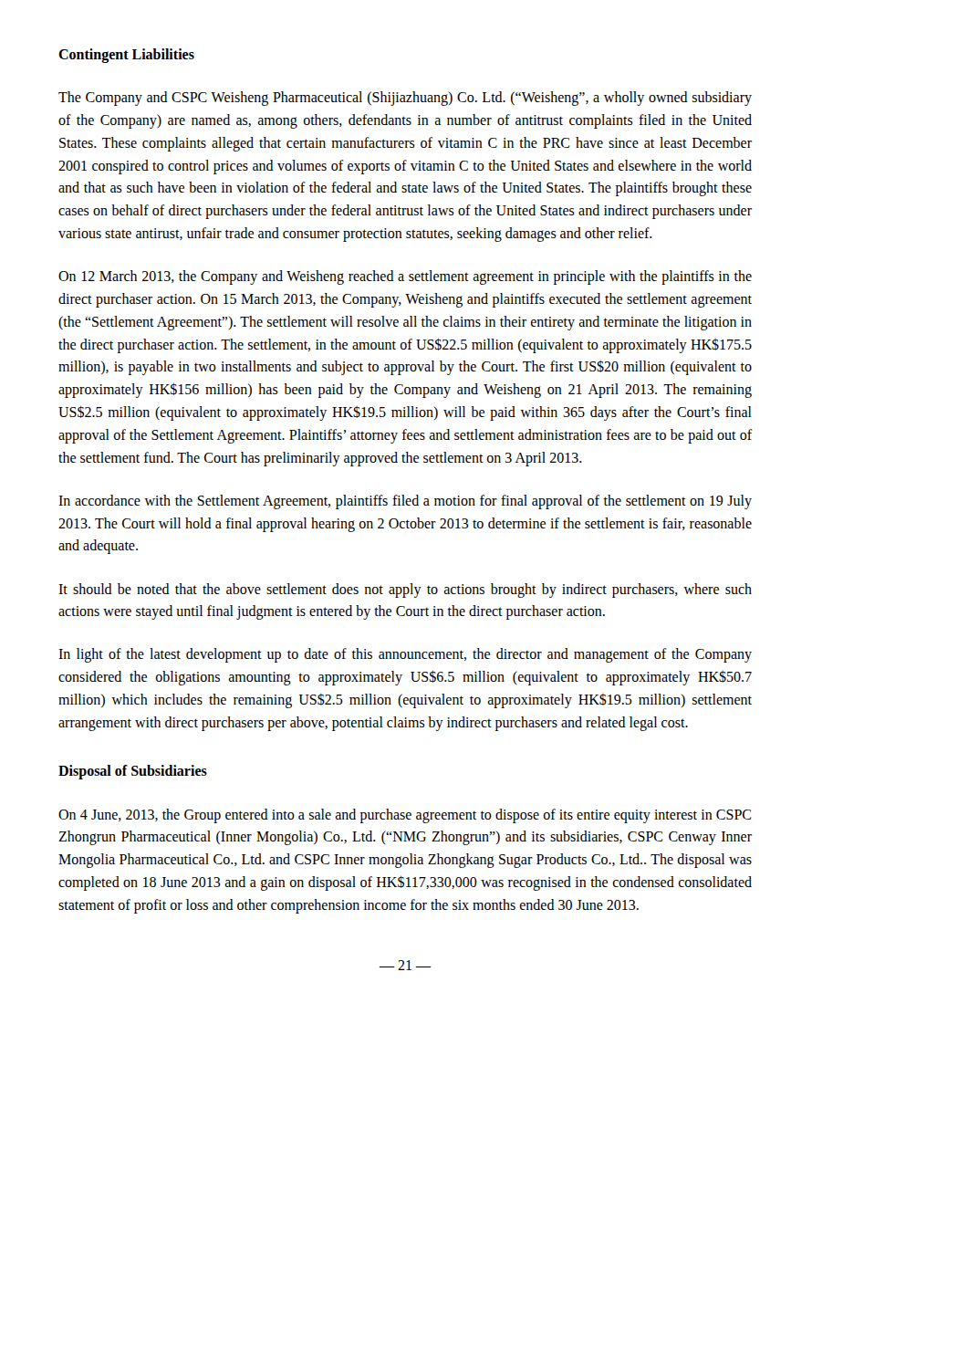Contingent Liabilities
The Company and CSPC Weisheng Pharmaceutical (Shijiazhuang) Co. Ltd. (“Weisheng”, a wholly owned subsidiary of the Company) are named as, among others, defendants in a number of antitrust complaints filed in the United States. These complaints alleged that certain manufacturers of vitamin C in the PRC have since at least December 2001 conspired to control prices and volumes of exports of vitamin C to the United States and elsewhere in the world and that as such have been in violation of the federal and state laws of the United States. The plaintiffs brought these cases on behalf of direct purchasers under the federal antitrust laws of the United States and indirect purchasers under various state antirust, unfair trade and consumer protection statutes, seeking damages and other relief.
On 12 March 2013, the Company and Weisheng reached a settlement agreement in principle with the plaintiffs in the direct purchaser action. On 15 March 2013, the Company, Weisheng and plaintiffs executed the settlement agreement (the “Settlement Agreement”). The settlement will resolve all the claims in their entirety and terminate the litigation in the direct purchaser action. The settlement, in the amount of US$22.5 million (equivalent to approximately HK$175.5 million), is payable in two installments and subject to approval by the Court. The first US$20 million (equivalent to approximately HK$156 million) has been paid by the Company and Weisheng on 21 April 2013. The remaining US$2.5 million (equivalent to approximately HK$19.5 million) will be paid within 365 days after the Court’s final approval of the Settlement Agreement. Plaintiffs’ attorney fees and settlement administration fees are to be paid out of the settlement fund. The Court has preliminarily approved the settlement on 3 April 2013.
In accordance with the Settlement Agreement, plaintiffs filed a motion for final approval of the settlement on 19 July 2013. The Court will hold a final approval hearing on 2 October 2013 to determine if the settlement is fair, reasonable and adequate.
It should be noted that the above settlement does not apply to actions brought by indirect purchasers, where such actions were stayed until final judgment is entered by the Court in the direct purchaser action.
In light of the latest development up to date of this announcement, the director and management of the Company considered the obligations amounting to approximately US$6.5 million (equivalent to approximately HK$50.7 million) which includes the remaining US$2.5 million (equivalent to approximately HK$19.5 million) settlement arrangement with direct purchasers per above, potential claims by indirect purchasers and related legal cost.
Disposal of Subsidiaries
On 4 June, 2013, the Group entered into a sale and purchase agreement to dispose of its entire equity interest in CSPC Zhongrun Pharmaceutical (Inner Mongolia) Co., Ltd. (“NMG Zhongrun”) and its subsidiaries, CSPC Cenway Inner Mongolia Pharmaceutical Co., Ltd. and CSPC Inner mongolia Zhongkang Sugar Products Co., Ltd.. The disposal was completed on 18 June 2013 and a gain on disposal of HK$117,330,000 was recognised in the condensed consolidated statement of profit or loss and other comprehension income for the six months ended 30 June 2013.
— 21 —